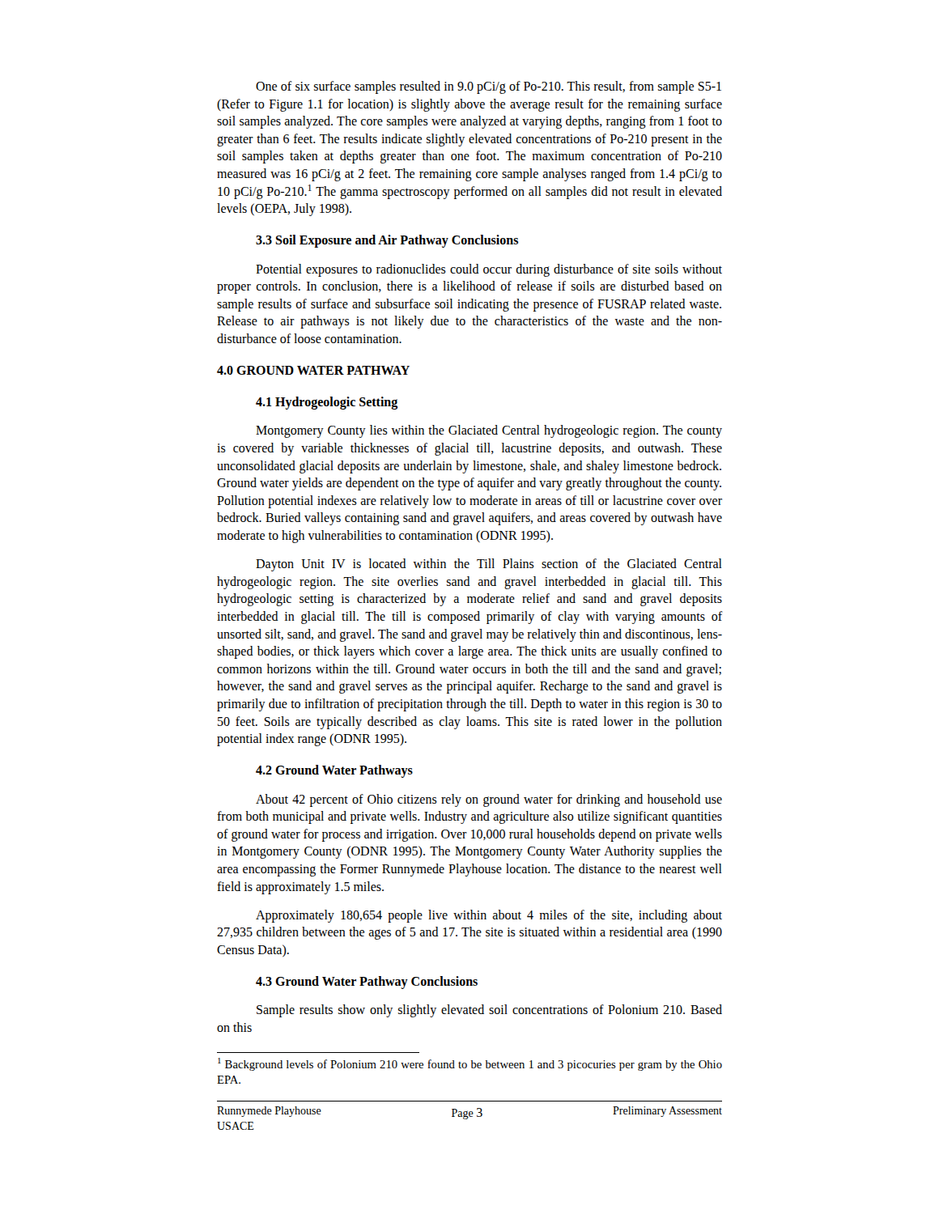One of six surface samples resulted in 9.0 pCi/g of Po-210. This result, from sample S5-1 (Refer to Figure 1.1 for location) is slightly above the average result for the remaining surface soil samples analyzed. The core samples were analyzed at varying depths, ranging from 1 foot to greater than 6 feet. The results indicate slightly elevated concentrations of Po-210 present in the soil samples taken at depths greater than one foot. The maximum concentration of Po-210 measured was 16 pCi/g at 2 feet. The remaining core sample analyses ranged from 1.4 pCi/g to 10 pCi/g Po-210.1 The gamma spectroscopy performed on all samples did not result in elevated levels (OEPA, July 1998).
3.3 Soil Exposure and Air Pathway Conclusions
Potential exposures to radionuclides could occur during disturbance of site soils without proper controls. In conclusion, there is a likelihood of release if soils are disturbed based on sample results of surface and subsurface soil indicating the presence of FUSRAP related waste. Release to air pathways is not likely due to the characteristics of the waste and the non-disturbance of loose contamination.
4.0 GROUND WATER PATHWAY
4.1 Hydrogeologic Setting
Montgomery County lies within the Glaciated Central hydrogeologic region. The county is covered by variable thicknesses of glacial till, lacustrine deposits, and outwash. These unconsolidated glacial deposits are underlain by limestone, shale, and shaley limestone bedrock. Ground water yields are dependent on the type of aquifer and vary greatly throughout the county. Pollution potential indexes are relatively low to moderate in areas of till or lacustrine cover over bedrock. Buried valleys containing sand and gravel aquifers, and areas covered by outwash have moderate to high vulnerabilities to contamination (ODNR 1995).
Dayton Unit IV is located within the Till Plains section of the Glaciated Central hydrogeologic region. The site overlies sand and gravel interbedded in glacial till. This hydrogeologic setting is characterized by a moderate relief and sand and gravel deposits interbedded in glacial till. The till is composed primarily of clay with varying amounts of unsorted silt, sand, and gravel. The sand and gravel may be relatively thin and discontinous, lens-shaped bodies, or thick layers which cover a large area. The thick units are usually confined to common horizons within the till. Ground water occurs in both the till and the sand and gravel; however, the sand and gravel serves as the principal aquifer. Recharge to the sand and gravel is primarily due to infiltration of precipitation through the till. Depth to water in this region is 30 to 50 feet. Soils are typically described as clay loams. This site is rated lower in the pollution potential index range (ODNR 1995).
4.2 Ground Water Pathways
About 42 percent of Ohio citizens rely on ground water for drinking and household use from both municipal and private wells. Industry and agriculture also utilize significant quantities of ground water for process and irrigation. Over 10,000 rural households depend on private wells in Montgomery County (ODNR 1995). The Montgomery County Water Authority supplies the area encompassing the Former Runnymede Playhouse location. The distance to the nearest well field is approximately 1.5 miles.
Approximately 180,654 people live within about 4 miles of the site, including about 27,935 children between the ages of 5 and 17. The site is situated within a residential area (1990 Census Data).
4.3 Ground Water Pathway Conclusions
Sample results show only slightly elevated soil concentrations of Polonium 210. Based on this
1 Background levels of Polonium 210 were found to be between 1 and 3 picocuries per gram by the Ohio EPA.
Runnymede Playhouse USACE
Page 3
Preliminary Assessment